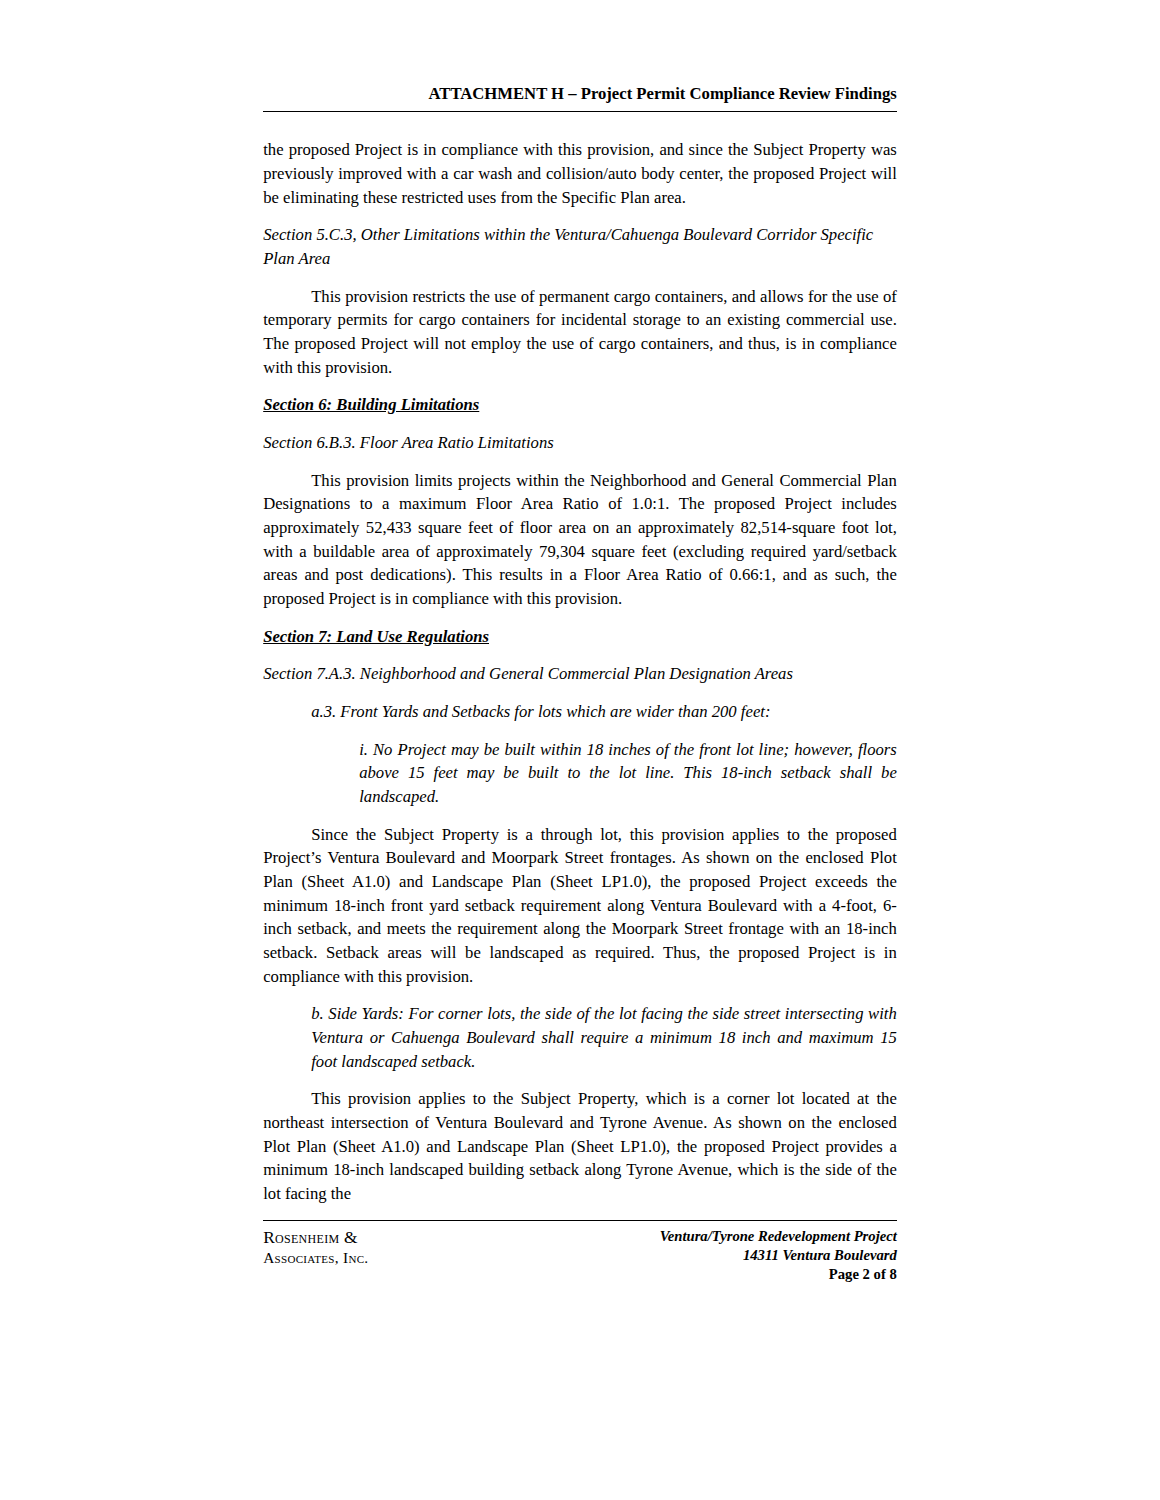ATTACHMENT H – Project Permit Compliance Review Findings
the proposed Project is in compliance with this provision, and since the Subject Property was previously improved with a car wash and collision/auto body center, the proposed Project will be eliminating these restricted uses from the Specific Plan area.
Section 5.C.3, Other Limitations within the Ventura/Cahuenga Boulevard Corridor Specific Plan Area
This provision restricts the use of permanent cargo containers, and allows for the use of temporary permits for cargo containers for incidental storage to an existing commercial use. The proposed Project will not employ the use of cargo containers, and thus, is in compliance with this provision.
Section 6: Building Limitations
Section 6.B.3. Floor Area Ratio Limitations
This provision limits projects within the Neighborhood and General Commercial Plan Designations to a maximum Floor Area Ratio of 1.0:1. The proposed Project includes approximately 52,433 square feet of floor area on an approximately 82,514-square foot lot, with a buildable area of approximately 79,304 square feet (excluding required yard/setback areas and post dedications). This results in a Floor Area Ratio of 0.66:1, and as such, the proposed Project is in compliance with this provision.
Section 7: Land Use Regulations
Section 7.A.3. Neighborhood and General Commercial Plan Designation Areas
a.3. Front Yards and Setbacks for lots which are wider than 200 feet:
i. No Project may be built within 18 inches of the front lot line; however, floors above 15 feet may be built to the lot line. This 18-inch setback shall be landscaped.
Since the Subject Property is a through lot, this provision applies to the proposed Project’s Ventura Boulevard and Moorpark Street frontages. As shown on the enclosed Plot Plan (Sheet A1.0) and Landscape Plan (Sheet LP1.0), the proposed Project exceeds the minimum 18-inch front yard setback requirement along Ventura Boulevard with a 4-foot, 6-inch setback, and meets the requirement along the Moorpark Street frontage with an 18-inch setback. Setback areas will be landscaped as required. Thus, the proposed Project is in compliance with this provision.
b. Side Yards: For corner lots, the side of the lot facing the side street intersecting with Ventura or Cahuenga Boulevard shall require a minimum 18 inch and maximum 15 foot landscaped setback.
This provision applies to the Subject Property, which is a corner lot located at the northeast intersection of Ventura Boulevard and Tyrone Avenue. As shown on the enclosed Plot Plan (Sheet A1.0) and Landscape Plan (Sheet LP1.0), the proposed Project provides a minimum 18-inch landscaped building setback along Tyrone Avenue, which is the side of the lot facing the
Rosenheim &
Associates, Inc.
Ventura/Tyrone Redevelopment Project
14311 Ventura Boulevard
Page 2 of 8